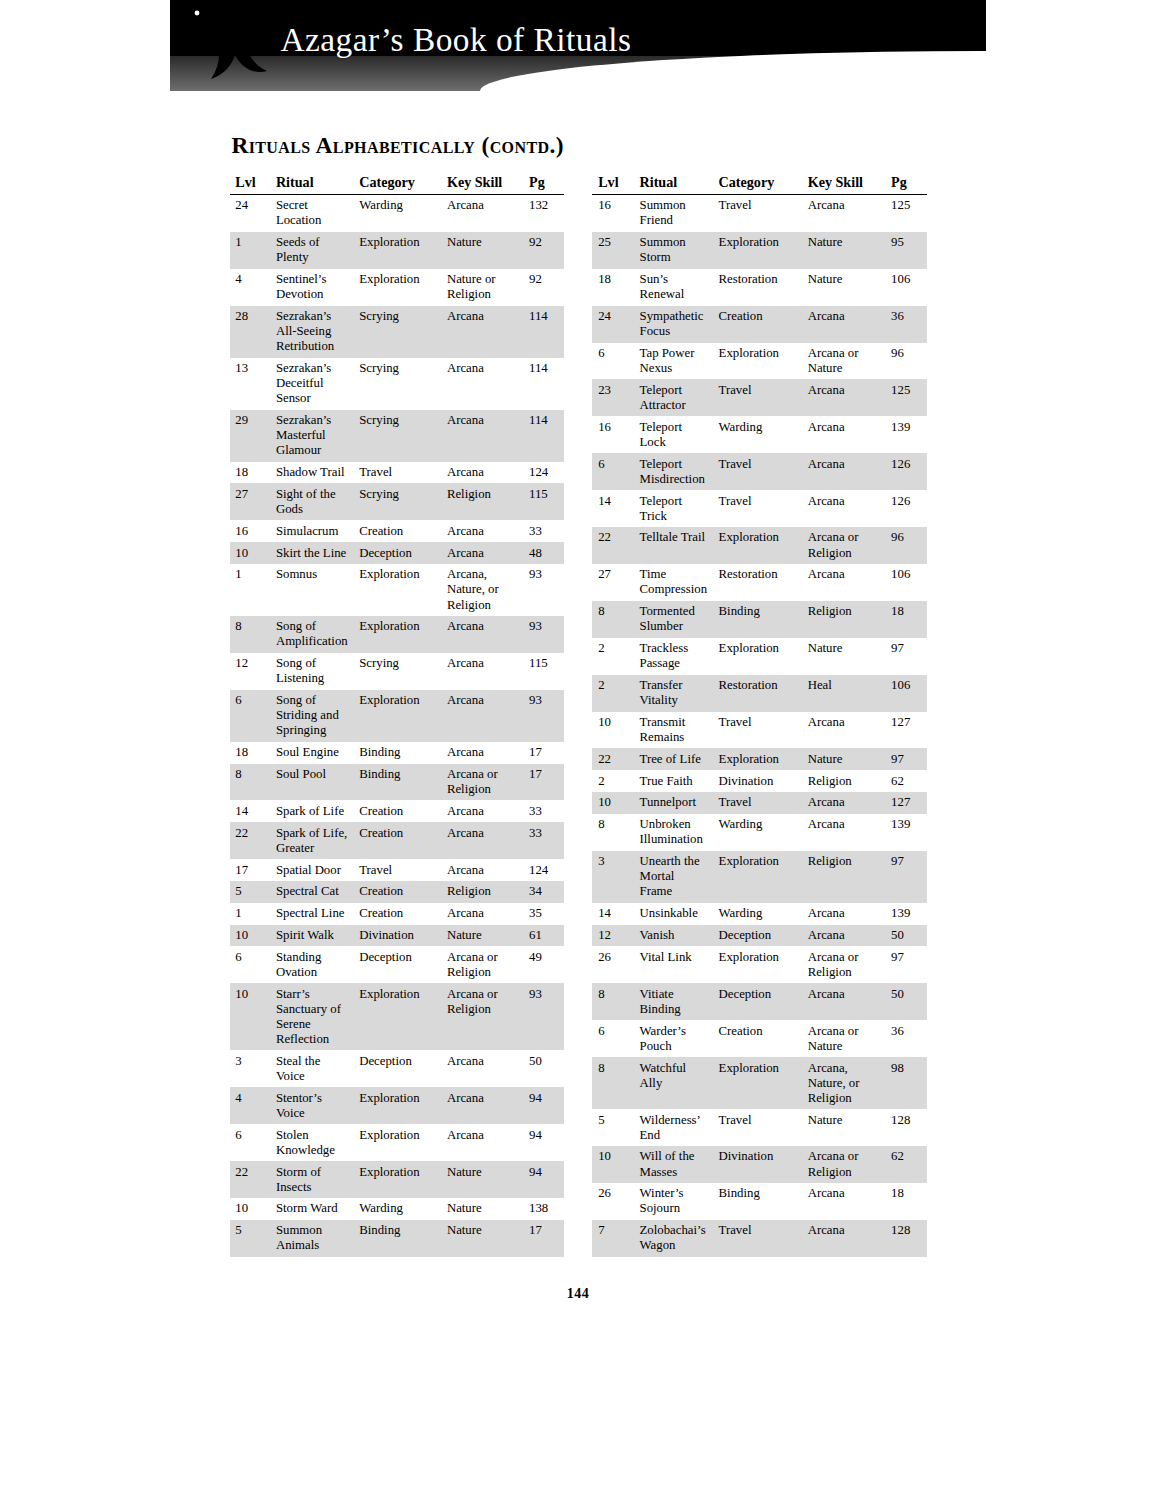Azagar’s Book of Rituals
Rituals Alphabetically (contd.)
| Lvl | Ritual | Category | Key Skill | Pg |
| --- | --- | --- | --- | --- |
| 24 | Secret Location | Warding | Arcana | 132 |
| 1 | Seeds of Plenty | Exploration | Nature | 92 |
| 4 | Sentinel’s Devotion | Exploration | Nature or Religion | 92 |
| 28 | Sezrakan’s All-Seeing Retribution | Scrying | Arcana | 114 |
| 13 | Sezrakan’s Deceitful Sensor | Scrying | Arcana | 114 |
| 29 | Sezrakan’s Masterful Glamour | Scrying | Arcana | 114 |
| 18 | Shadow Trail | Travel | Arcana | 124 |
| 27 | Sight of the Gods | Scrying | Religion | 115 |
| 16 | Simulacrum | Creation | Arcana | 33 |
| 10 | Skirt the Line | Deception | Arcana | 48 |
| 1 | Somnus | Exploration | Arcana, Nature, or Religion | 93 |
| 8 | Song of Amplification | Exploration | Arcana | 93 |
| 12 | Song of Listening | Scrying | Arcana | 115 |
| 6 | Song of Striding and Springing | Exploration | Arcana | 93 |
| 18 | Soul Engine | Binding | Arcana | 17 |
| 8 | Soul Pool | Binding | Arcana or Religion | 17 |
| 14 | Spark of Life | Creation | Arcana | 33 |
| 22 | Spark of Life, Greater | Creation | Arcana | 33 |
| 17 | Spatial Door | Travel | Arcana | 124 |
| 5 | Spectral Cat | Creation | Religion | 34 |
| 1 | Spectral Line | Creation | Arcana | 35 |
| 10 | Spirit Walk | Divination | Nature | 61 |
| 6 | Standing Ovation | Deception | Arcana or Religion | 49 |
| 10 | Starr’s Sanctuary of Serene Reflection | Exploration | Arcana or Religion | 93 |
| 3 | Steal the Voice | Deception | Arcana | 50 |
| 4 | Stentor’s Voice | Exploration | Arcana | 94 |
| 6 | Stolen Knowledge | Exploration | Arcana | 94 |
| 22 | Storm of Insects | Exploration | Nature | 94 |
| 10 | Storm Ward | Warding | Nature | 138 |
| 5 | Summon Animals | Binding | Nature | 17 |
| Lvl | Ritual | Category | Key Skill | Pg |
| --- | --- | --- | --- | --- |
| 16 | Summon Friend | Travel | Arcana | 125 |
| 25 | Summon Storm | Exploration | Nature | 95 |
| 18 | Sun’s Renewal | Restoration | Nature | 106 |
| 24 | Sympathetic Focus | Creation | Arcana | 36 |
| 6 | Tap Power Nexus | Exploration | Arcana or Nature | 96 |
| 23 | Teleport Attractor | Travel | Arcana | 125 |
| 16 | Teleport Lock | Warding | Arcana | 139 |
| 6 | Teleport Misdirection | Travel | Arcana | 126 |
| 14 | Teleport Trick | Travel | Arcana | 126 |
| 22 | Telltale Trail | Exploration | Arcana or Religion | 96 |
| 27 | Time Compression | Restoration | Arcana | 106 |
| 8 | Tormented Slumber | Binding | Religion | 18 |
| 2 | Trackless Passage | Exploration | Nature | 97 |
| 2 | Transfer Vitality | Restoration | Heal | 106 |
| 10 | Transmit Remains | Travel | Arcana | 127 |
| 22 | Tree of Life | Exploration | Nature | 97 |
| 2 | True Faith | Divination | Religion | 62 |
| 10 | Tunnelport | Travel | Arcana | 127 |
| 8 | Unbroken Illumination | Warding | Arcana | 139 |
| 3 | Unearth the Mortal Frame | Exploration | Religion | 97 |
| 14 | Unsinkable | Warding | Arcana | 139 |
| 12 | Vanish | Deception | Arcana | 50 |
| 26 | Vital Link | Exploration | Arcana or Religion | 97 |
| 8 | Vitiate Binding | Deception | Arcana | 50 |
| 6 | Warder’s Pouch | Creation | Arcana or Nature | 36 |
| 8 | Watchful Ally | Exploration | Arcana, Nature, or Religion | 98 |
| 5 | Wilderness’ End | Travel | Nature | 128 |
| 10 | Will of the Masses | Divination | Arcana or Religion | 62 |
| 26 | Winter’s Sojourn | Binding | Arcana | 18 |
| 7 | Zolobachai’s Wagon | Travel | Arcana | 128 |
144